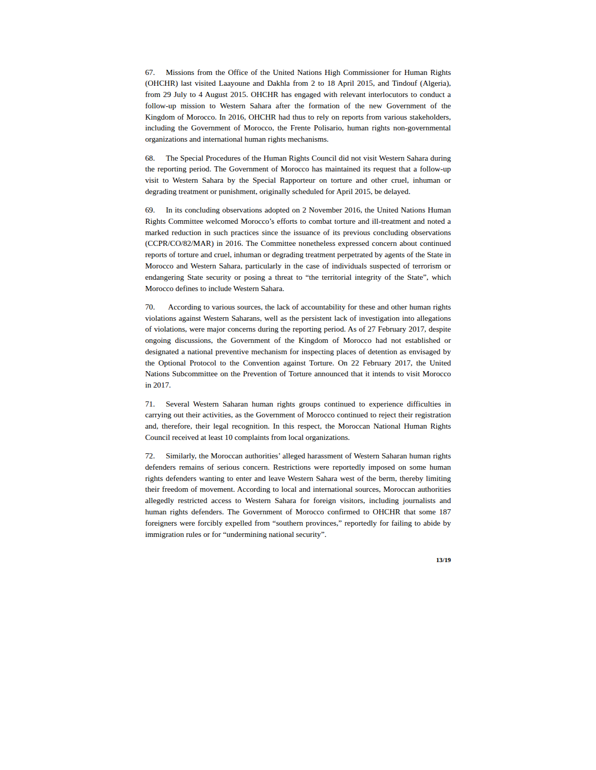67. Missions from the Office of the United Nations High Commissioner for Human Rights (OHCHR) last visited Laayoune and Dakhla from 2 to 18 April 2015, and Tindouf (Algeria), from 29 July to 4 August 2015. OHCHR has engaged with relevant interlocutors to conduct a follow-up mission to Western Sahara after the formation of the new Government of the Kingdom of Morocco. In 2016, OHCHR had thus to rely on reports from various stakeholders, including the Government of Morocco, the Frente Polisario, human rights non-governmental organizations and international human rights mechanisms.
68. The Special Procedures of the Human Rights Council did not visit Western Sahara during the reporting period. The Government of Morocco has maintained its request that a follow-up visit to Western Sahara by the Special Rapporteur on torture and other cruel, inhuman or degrading treatment or punishment, originally scheduled for April 2015, be delayed.
69. In its concluding observations adopted on 2 November 2016, the United Nations Human Rights Committee welcomed Morocco’s efforts to combat torture and ill-treatment and noted a marked reduction in such practices since the issuance of its previous concluding observations (CCPR/CO/82/MAR) in 2016. The Committee nonetheless expressed concern about continued reports of torture and cruel, inhuman or degrading treatment perpetrated by agents of the State in Morocco and Western Sahara, particularly in the case of individuals suspected of terrorism or endangering State security or posing a threat to “the territorial integrity of the State”, which Morocco defines to include Western Sahara.
70. According to various sources, the lack of accountability for these and other human rights violations against Western Saharans, well as the persistent lack of investigation into allegations of violations, were major concerns during the reporting period. As of 27 February 2017, despite ongoing discussions, the Government of the Kingdom of Morocco had not established or designated a national preventive mechanism for inspecting places of detention as envisaged by the Optional Protocol to the Convention against Torture. On 22 February 2017, the United Nations Subcommittee on the Prevention of Torture announced that it intends to visit Morocco in 2017.
71. Several Western Saharan human rights groups continued to experience difficulties in carrying out their activities, as the Government of Morocco continued to reject their registration and, therefore, their legal recognition. In this respect, the Moroccan National Human Rights Council received at least 10 complaints from local organizations.
72. Similarly, the Moroccan authorities’ alleged harassment of Western Saharan human rights defenders remains of serious concern. Restrictions were reportedly imposed on some human rights defenders wanting to enter and leave Western Sahara west of the berm, thereby limiting their freedom of movement. According to local and international sources, Moroccan authorities allegedly restricted access to Western Sahara for foreign visitors, including journalists and human rights defenders. The Government of Morocco confirmed to OHCHR that some 187 foreigners were forcibly expelled from “southern provinces,” reportedly for failing to abide by immigration rules or for “undermining national security”.
13/19